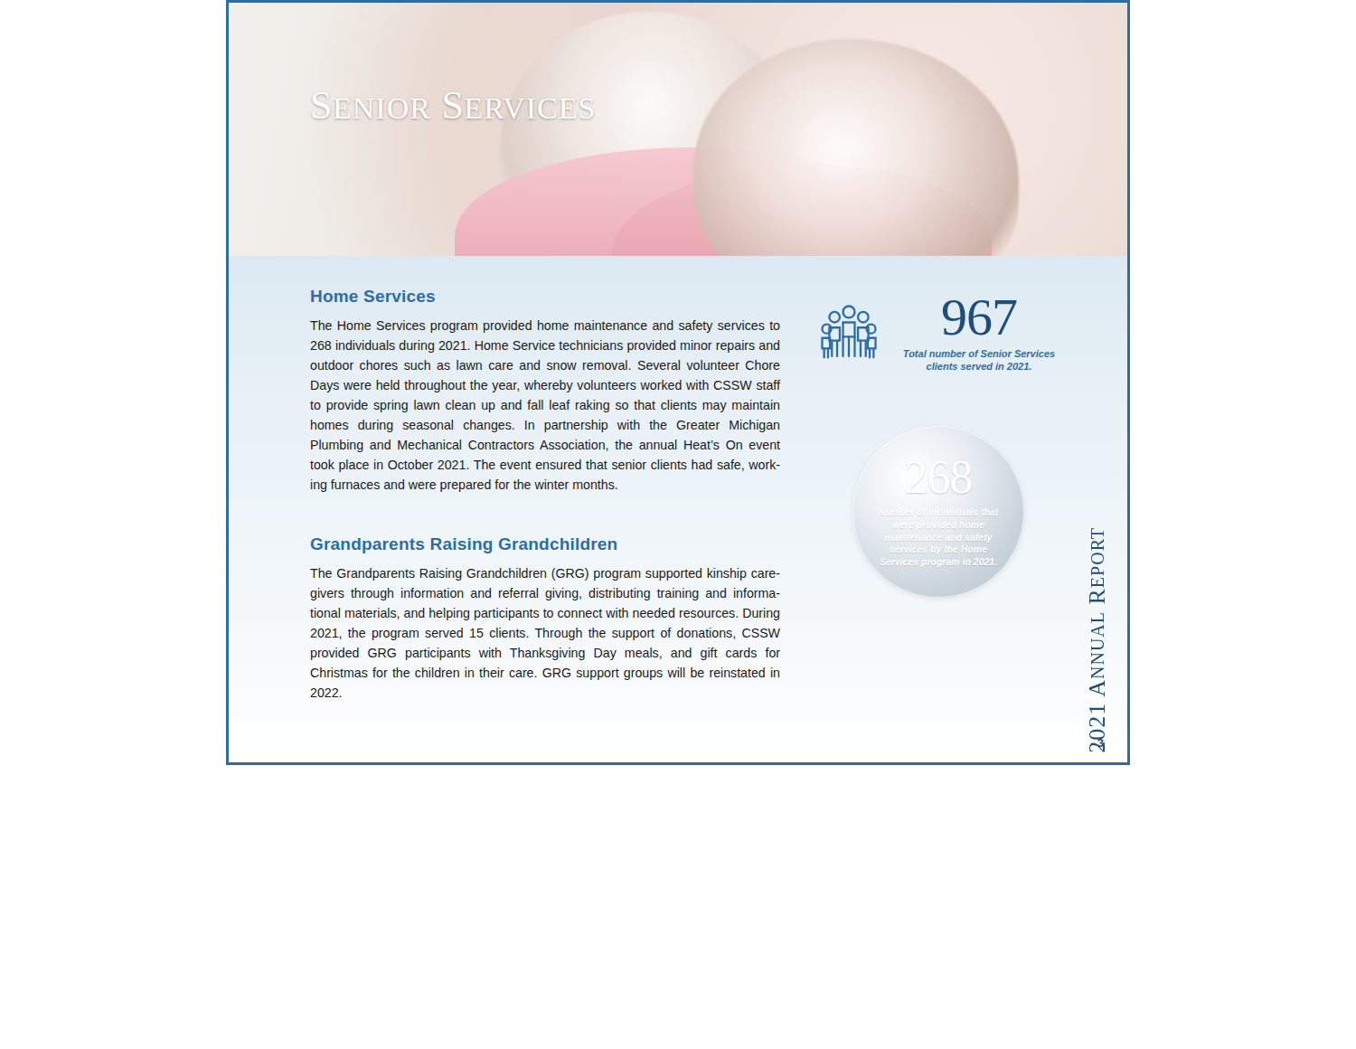SENIOR SERVICES
Home Services
The Home Services program provided home maintenance and safety services to 268 individuals during 2021. Home Service technicians provided minor repairs and outdoor chores such as lawn care and snow removal. Several volunteer Chore Days were held throughout the year, whereby volunteers worked with CSSW staff to provide spring lawn clean up and fall leaf raking so that clients may maintain homes during seasonal changes. In partnership with the Greater Michigan Plumbing and Mechanical Contractors Association, the annual Heat’s On event took place in October 2021. The event ensured that senior clients had safe, working furnaces and were prepared for the winter months.
Grandparents Raising Grandchildren
The Grandparents Raising Grandchildren (GRG) program supported kinship caregivers through information and referral giving, distributing training and informational materials, and helping participants to connect with needed resources. During 2021, the program served 15 clients. Through the support of donations, CSSW provided GRG participants with Thanksgiving Day meals, and gift cards for Christmas for the children in their care. GRG support groups will be reinstated in 2022.
967
Total number of Senior Services clients served in 2021.
268
Number of individuals that were provided home maintenance and safety services by the Home Services program in 2021.
2021 ANNUAL REPORT
3